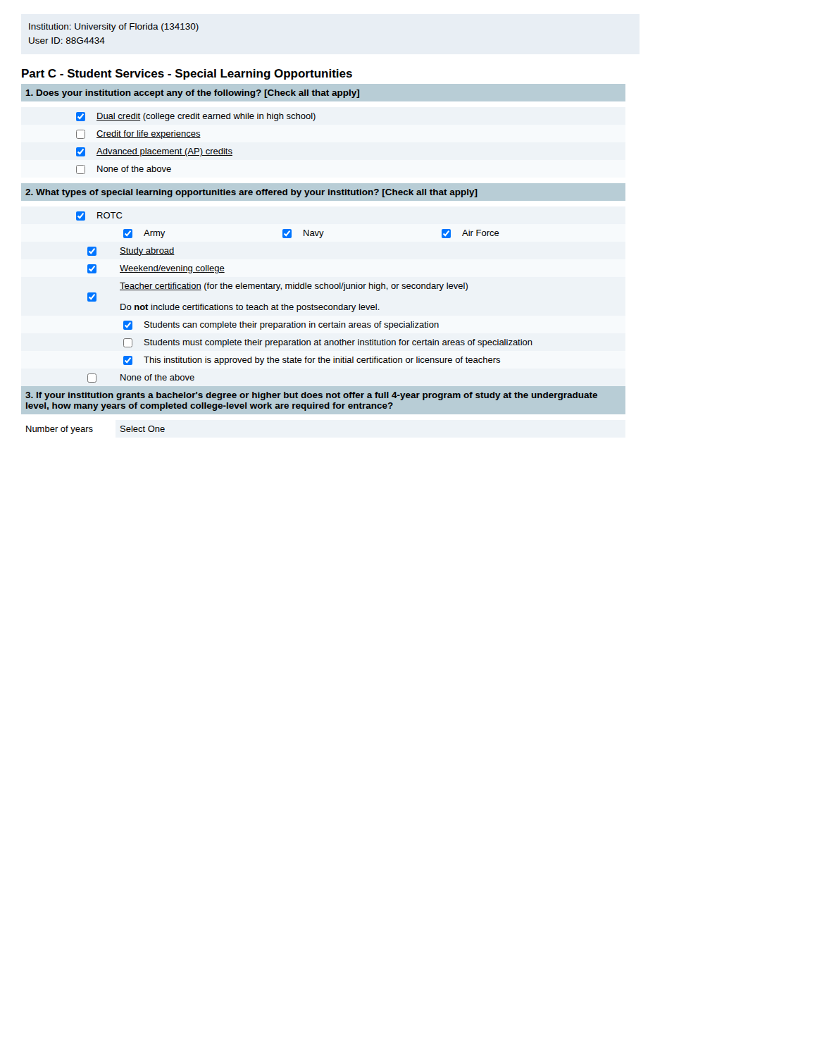Institution: University of Florida (134130)
User ID: 88G4434
Part C - Student Services - Special Learning Opportunities
| 1. Does your institution accept any of the following? [Check all that apply] |
| | | Dual credit (college credit earned while in high school) |
| | | Credit for life experiences |
| | | Advanced placement (AP) credits |
| | | None of the above |
| 2. What types of special learning opportunities are offered by your institution? [Check all that apply] |
| | | ROTC |
| | | | Army | | Navy | | Air Force |
| | | Study abroad |
| | | Weekend/evening college |
| | | Teacher certification (for the elementary, middle school/junior high, or secondary level) Do not include certifications to teach at the postsecondary level. |
| | | | Students can complete their preparation in certain areas of specialization |
| | | | Students must complete their preparation at another institution for certain areas of specialization |
| | | | This institution is approved by the state for the initial certification or licensure of teachers |
| | | None of the above |
| 3. If your institution grants a bachelor's degree or higher but does not offer a full 4-year program of study at the undergraduate level, how many years of completed college-level work are required for entrance? |
| Number of years | Select One |